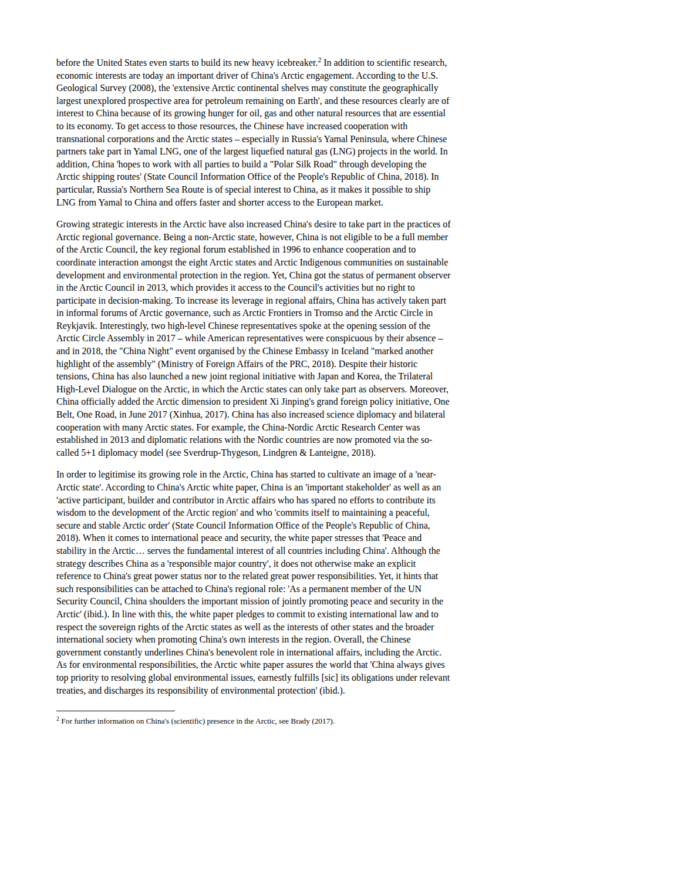before the United States even starts to build its new heavy icebreaker.2 In addition to scientific research, economic interests are today an important driver of China's Arctic engagement. According to the U.S. Geological Survey (2008), the 'extensive Arctic continental shelves may constitute the geographically largest unexplored prospective area for petroleum remaining on Earth', and these resources clearly are of interest to China because of its growing hunger for oil, gas and other natural resources that are essential to its economy. To get access to those resources, the Chinese have increased cooperation with transnational corporations and the Arctic states – especially in Russia's Yamal Peninsula, where Chinese partners take part in Yamal LNG, one of the largest liquefied natural gas (LNG) projects in the world. In addition, China 'hopes to work with all parties to build a "Polar Silk Road" through developing the Arctic shipping routes' (State Council Information Office of the People's Republic of China, 2018). In particular, Russia's Northern Sea Route is of special interest to China, as it makes it possible to ship LNG from Yamal to China and offers faster and shorter access to the European market.
Growing strategic interests in the Arctic have also increased China's desire to take part in the practices of Arctic regional governance. Being a non-Arctic state, however, China is not eligible to be a full member of the Arctic Council, the key regional forum established in 1996 to enhance cooperation and to coordinate interaction amongst the eight Arctic states and Arctic Indigenous communities on sustainable development and environmental protection in the region. Yet, China got the status of permanent observer in the Arctic Council in 2013, which provides it access to the Council's activities but no right to participate in decision-making. To increase its leverage in regional affairs, China has actively taken part in informal forums of Arctic governance, such as Arctic Frontiers in Tromso and the Arctic Circle in Reykjavik. Interestingly, two high-level Chinese representatives spoke at the opening session of the Arctic Circle Assembly in 2017 – while American representatives were conspicuous by their absence – and in 2018, the "China Night" event organised by the Chinese Embassy in Iceland "marked another highlight of the assembly" (Ministry of Foreign Affairs of the PRC, 2018). Despite their historic tensions, China has also launched a new joint regional initiative with Japan and Korea, the Trilateral High-Level Dialogue on the Arctic, in which the Arctic states can only take part as observers. Moreover, China officially added the Arctic dimension to president Xi Jinping's grand foreign policy initiative, One Belt, One Road, in June 2017 (Xinhua, 2017). China has also increased science diplomacy and bilateral cooperation with many Arctic states. For example, the China-Nordic Arctic Research Center was established in 2013 and diplomatic relations with the Nordic countries are now promoted via the so-called 5+1 diplomacy model (see Sverdrup-Thygeson, Lindgren & Lanteigne, 2018).
In order to legitimise its growing role in the Arctic, China has started to cultivate an image of a 'near-Arctic state'. According to China's Arctic white paper, China is an 'important stakeholder' as well as an 'active participant, builder and contributor in Arctic affairs who has spared no efforts to contribute its wisdom to the development of the Arctic region' and who 'commits itself to maintaining a peaceful, secure and stable Arctic order' (State Council Information Office of the People's Republic of China, 2018). When it comes to international peace and security, the white paper stresses that 'Peace and stability in the Arctic… serves the fundamental interest of all countries including China'. Although the strategy describes China as a 'responsible major country', it does not otherwise make an explicit reference to China's great power status nor to the related great power responsibilities. Yet, it hints that such responsibilities can be attached to China's regional role: 'As a permanent member of the UN Security Council, China shoulders the important mission of jointly promoting peace and security in the Arctic' (ibid.). In line with this, the white paper pledges to commit to existing international law and to respect the sovereign rights of the Arctic states as well as the interests of other states and the broader international society when promoting China's own interests in the region. Overall, the Chinese government constantly underlines China's benevolent role in international affairs, including the Arctic. As for environmental responsibilities, the Arctic white paper assures the world that 'China always gives top priority to resolving global environmental issues, earnestly fulfills [sic] its obligations under relevant treaties, and discharges its responsibility of environmental protection' (ibid.).
2 For further information on China's (scientific) presence in the Arctic, see Brady (2017).